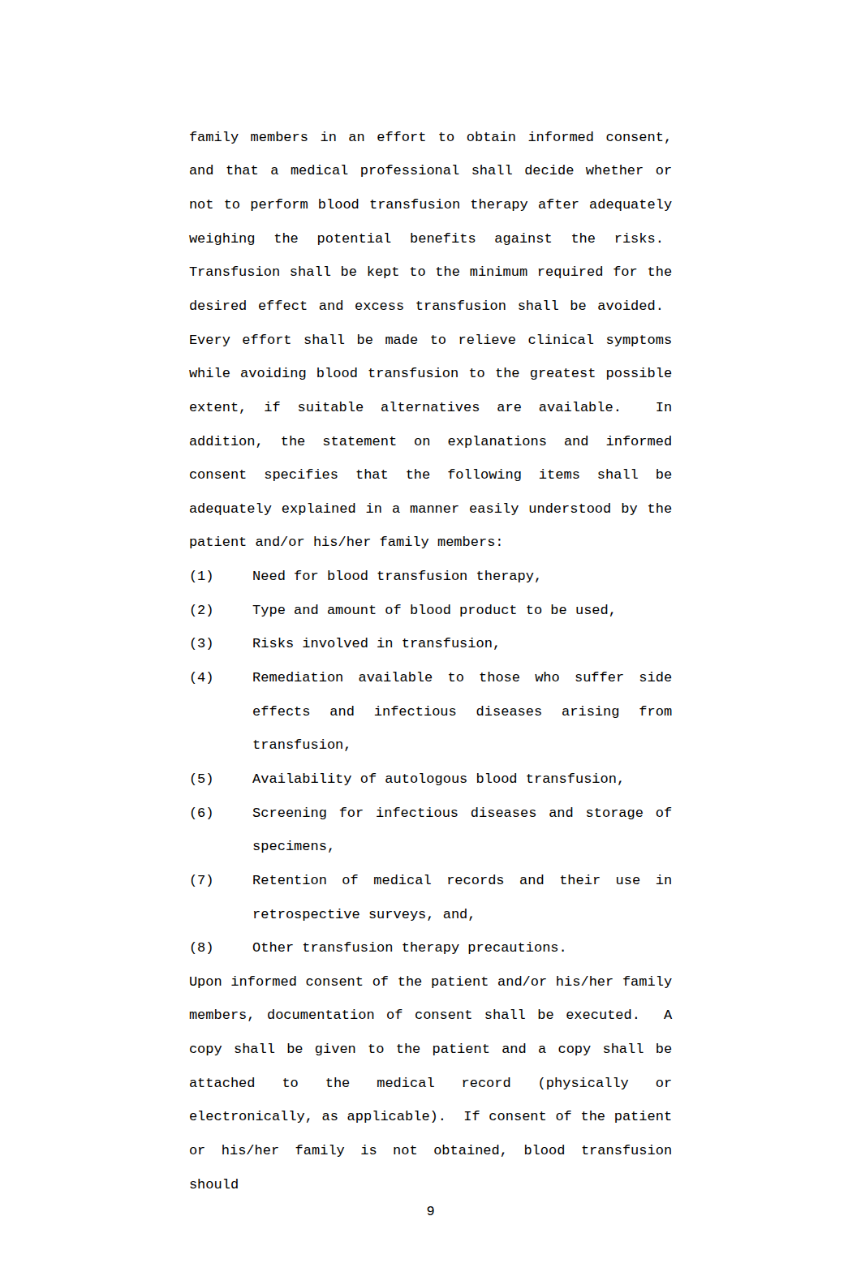family members in an effort to obtain informed consent, and that a medical professional shall decide whether or not to perform blood transfusion therapy after adequately weighing the potential benefits against the risks. Transfusion shall be kept to the minimum required for the desired effect and excess transfusion shall be avoided. Every effort shall be made to relieve clinical symptoms while avoiding blood transfusion to the greatest possible extent, if suitable alternatives are available. In addition, the statement on explanations and informed consent specifies that the following items shall be adequately explained in a manner easily understood by the patient and/or his/her family members:
(1) Need for blood transfusion therapy,
(2) Type and amount of blood product to be used,
(3) Risks involved in transfusion,
(4) Remediation available to those who suffer side effects and infectious diseases arising from transfusion,
(5) Availability of autologous blood transfusion,
(6) Screening for infectious diseases and storage of specimens,
(7) Retention of medical records and their use in retrospective surveys, and,
(8) Other transfusion therapy precautions.
Upon informed consent of the patient and/or his/her family members, documentation of consent shall be executed. A copy shall be given to the patient and a copy shall be attached to the medical record (physically or electronically, as applicable). If consent of the patient or his/her family is not obtained, blood transfusion should
9